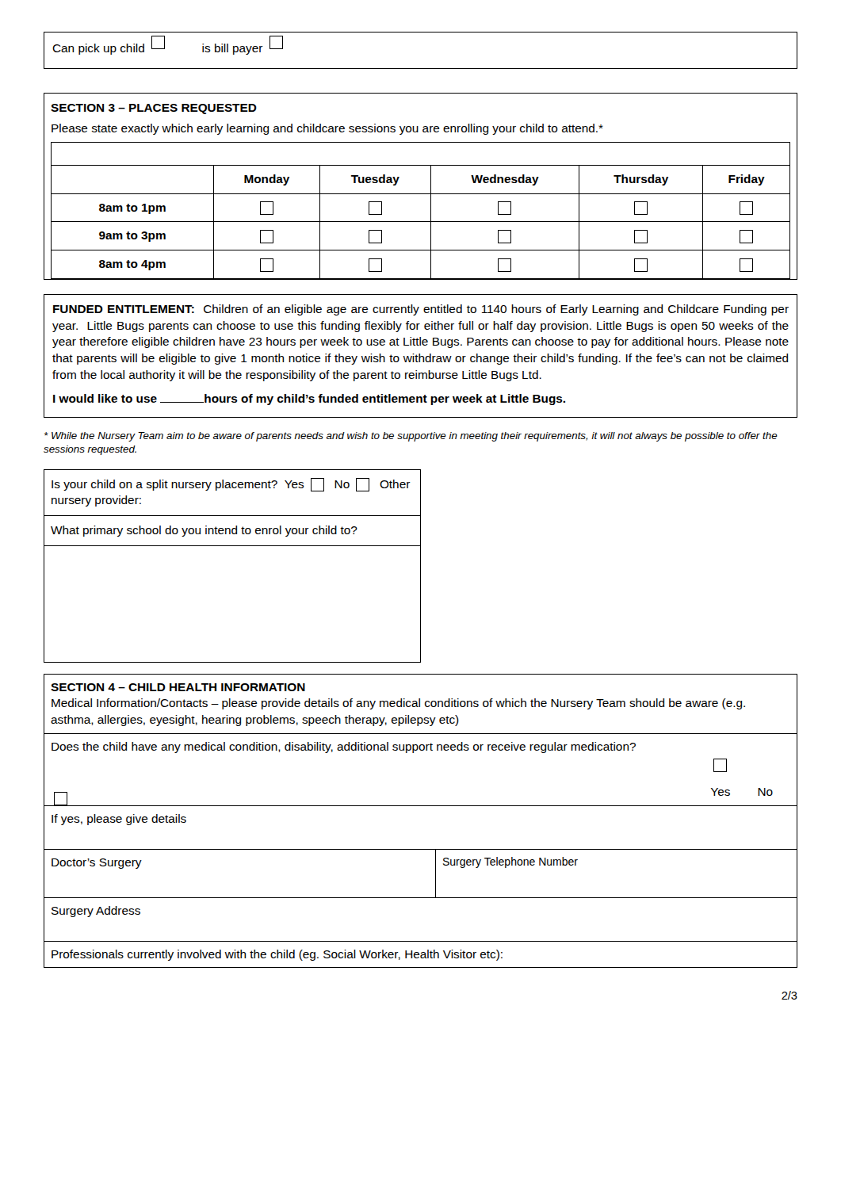Can pick up child is bill payer
SECTION 3 – PLACES REQUESTED
Please state exactly which early learning and childcare sessions you are enrolling your child to attend.*
| | Monday | Tuesday | Wednesday | Thursday | Friday |
| --- | --- | --- | --- | --- | --- |
| 8am to 1pm | | | | | |
| 9am to 3pm | | | | | |
| 8am to 4pm | | | | | |
FUNDED ENTITLEMENT: Children of an eligible age are currently entitled to 1140 hours of Early Learning and Childcare Funding per year. Little Bugs parents can choose to use this funding flexibly for either full or half day provision. Little Bugs is open 50 weeks of the year therefore eligible children have 23 hours per week to use at Little Bugs. Parents can choose to pay for additional hours. Please note that parents will be eligible to give 1 month notice if they wish to withdraw or change their child’s funding. If the fee’s can not be claimed from the local authority it will be the responsibility of the parent to reimburse Little Bugs Ltd.
I would like to use hours of my child’s funded entitlement per week at Little Bugs.
* While the Nursery Team aim to be aware of parents needs and wish to be supportive in meeting their requirements, it will not always be possible to offer the sessions requested.
| Is your child on a split nursery placement? Yes No Other nursery provider: | |
| What primary school do you intend to enrol your child to? | |
| SECTION 4 – CHILD HEALTH INFORMATION Medical Information/Contacts – please provide details of any medical conditions of which the Nursery Team should be aware (e.g. asthma, allergies, eyesight, hearing problems, speech therapy, epilepsy etc) |
| Does the child have any medical condition, disability, additional support needs or receive regular medication? Yes No |
| If yes, please give details |
| Doctor’s Surgery | Surgery Telephone Number |
| Surgery Address |
| Professionals currently involved with the child (eg. Social Worker, Health Visitor etc): |
2/3